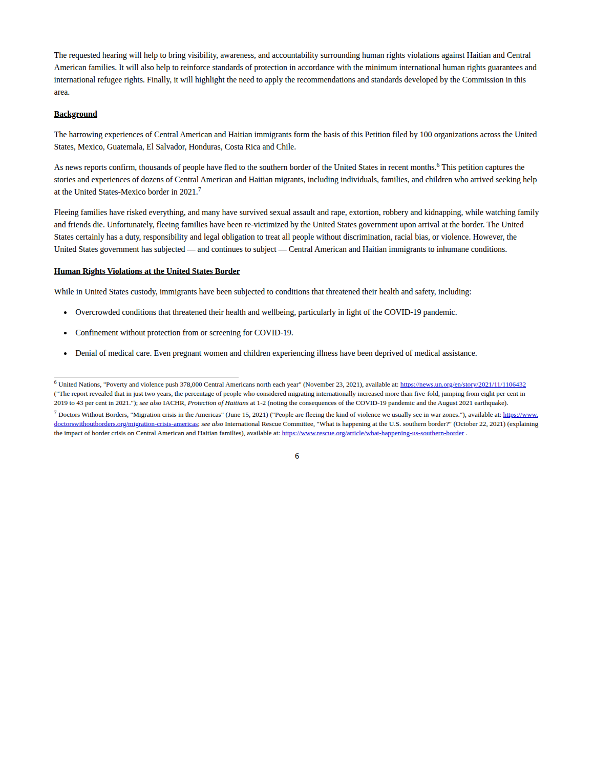The requested hearing will help to bring visibility, awareness, and accountability surrounding human rights violations against Haitian and Central American families. It will also help to reinforce standards of protection in accordance with the minimum international human rights guarantees and international refugee rights. Finally, it will highlight the need to apply the recommendations and standards developed by the Commission in this area.
Background
The harrowing experiences of Central American and Haitian immigrants form the basis of this Petition filed by 100 organizations across the United States, Mexico, Guatemala, El Salvador, Honduras, Costa Rica and Chile.
As news reports confirm, thousands of people have fled to the southern border of the United States in recent months.6 This petition captures the stories and experiences of dozens of Central American and Haitian migrants, including individuals, families, and children who arrived seeking help at the United States-Mexico border in 2021.7
Fleeing families have risked everything, and many have survived sexual assault and rape, extortion, robbery and kidnapping, while watching family and friends die. Unfortunately, fleeing families have been re-victimized by the United States government upon arrival at the border. The United States certainly has a duty, responsibility and legal obligation to treat all people without discrimination, racial bias, or violence. However, the United States government has subjected — and continues to subject — Central American and Haitian immigrants to inhumane conditions.
Human Rights Violations at the United States Border
While in United States custody, immigrants have been subjected to conditions that threatened their health and safety, including:
Overcrowded conditions that threatened their health and wellbeing, particularly in light of the COVID-19 pandemic.
Confinement without protection from or screening for COVID-19.
Denial of medical care. Even pregnant women and children experiencing illness have been deprived of medical assistance.
6 United Nations, "Poverty and violence push 378,000 Central Americans north each year" (November 23, 2021), available at: https://news.un.org/en/story/2021/11/1106432 ("The report revealed that in just two years, the percentage of people who considered migrating internationally increased more than five-fold, jumping from eight per cent in 2019 to 43 per cent in 2021."); see also IACHR, Protection of Haitians at 1-2 (noting the consequences of the COVID-19 pandemic and the August 2021 earthquake).
7 Doctors Without Borders, "Migration crisis in the Americas" (June 15, 2021) ("People are fleeing the kind of violence we usually see in war zones."), available at: https://www.doctorswithoutborders.org/migration-crisis-americas; see also International Rescue Committee, "What is happening at the U.S. southern border?" (October 22, 2021) (explaining the impact of border crisis on Central American and Haitian families), available at: https://www.rescue.org/article/what-happening-us-southern-border .
6